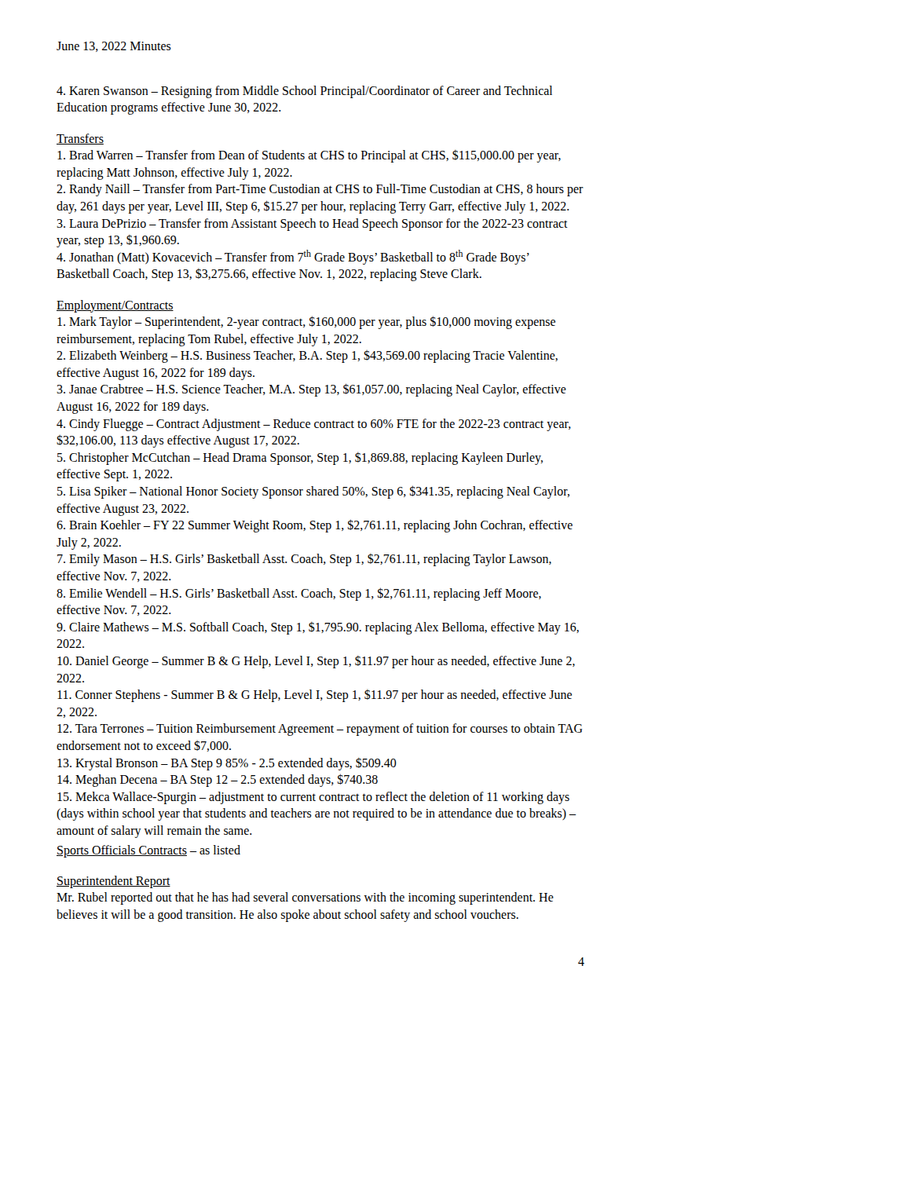June 13, 2022 Minutes
4. Karen Swanson – Resigning from Middle School Principal/Coordinator of Career and Technical Education programs effective June 30, 2022.
Transfers
1. Brad Warren – Transfer from Dean of Students at CHS to Principal at CHS, $115,000.00 per year, replacing Matt Johnson, effective July 1, 2022.
2. Randy Naill – Transfer from Part-Time Custodian at CHS to Full-Time Custodian at CHS, 8 hours per day, 261 days per year, Level III, Step 6, $15.27 per hour, replacing Terry Garr, effective July 1, 2022.
3. Laura DePrizio – Transfer from Assistant Speech to Head Speech Sponsor for the 2022-23 contract year, step 13, $1,960.69.
4. Jonathan (Matt) Kovacevich – Transfer from 7th Grade Boys’ Basketball to 8th Grade Boys’ Basketball Coach, Step 13, $3,275.66, effective Nov. 1, 2022, replacing Steve Clark.
Employment/Contracts
1. Mark Taylor – Superintendent, 2-year contract, $160,000 per year, plus $10,000 moving expense reimbursement, replacing Tom Rubel, effective July 1, 2022.
2. Elizabeth Weinberg – H.S. Business Teacher, B.A. Step 1, $43,569.00 replacing Tracie Valentine, effective August 16, 2022 for 189 days.
3. Janae Crabtree – H.S. Science Teacher, M.A. Step 13, $61,057.00, replacing Neal Caylor, effective August 16, 2022 for 189 days.
4. Cindy Fluegge – Contract Adjustment – Reduce contract to 60% FTE for the 2022-23 contract year, $32,106.00, 113 days effective August 17, 2022.
5. Christopher McCutchan – Head Drama Sponsor, Step 1, $1,869.88, replacing Kayleen Durley, effective Sept. 1, 2022.
5. Lisa Spiker – National Honor Society Sponsor shared 50%, Step 6, $341.35, replacing Neal Caylor, effective August 23, 2022.
6. Brain Koehler – FY 22 Summer Weight Room, Step 1, $2,761.11, replacing John Cochran, effective July 2, 2022.
7. Emily Mason – H.S. Girls’ Basketball Asst. Coach, Step 1, $2,761.11, replacing Taylor Lawson, effective Nov. 7, 2022.
8. Emilie Wendell – H.S. Girls’ Basketball Asst. Coach, Step 1, $2,761.11, replacing Jeff Moore, effective Nov. 7, 2022.
9. Claire Mathews – M.S. Softball Coach, Step 1, $1,795.90. replacing Alex Belloma, effective May 16, 2022.
10. Daniel George – Summer B & G Help, Level I, Step 1, $11.97 per hour as needed, effective June 2, 2022.
11. Conner Stephens - Summer B & G Help, Level I, Step 1, $11.97 per hour as needed, effective June 2, 2022.
12. Tara Terrones – Tuition Reimbursement Agreement – repayment of tuition for courses to obtain TAG endorsement not to exceed $7,000.
13. Krystal Bronson – BA Step 9 85% - 2.5 extended days, $509.40
14. Meghan Decena – BA Step 12 – 2.5 extended days, $740.38
15. Mekca Wallace-Spurgin – adjustment to current contract to reflect the deletion of 11 working days (days within school year that students and teachers are not required to be in attendance due to breaks) – amount of salary will remain the same.
Sports Officials Contracts
– as listed
Superintendent Report
Mr. Rubel reported out that he has had several conversations with the incoming superintendent. He believes it will be a good transition. He also spoke about school safety and school vouchers.
4